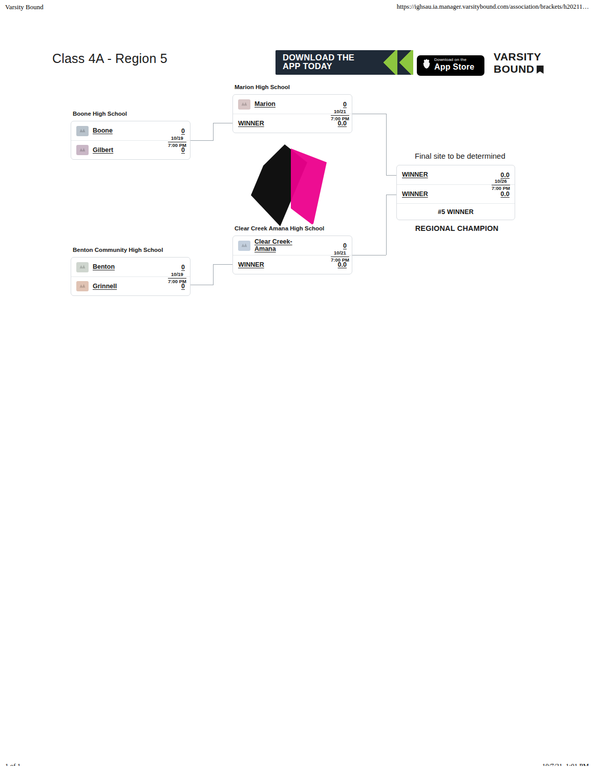Varsity Bound https://ighsau.ia.manager.varsitybound.com/association/brackets/h20211…
Class 4A - Region 5
DOWNLOAD THE
APP TODAY
Download on the
App Store
VARSITY
BOUND
®
Boone High School
Boone 0
Gilbert 0
10/19 7:00 PM
Benton Community High School
Benton 0
Grinnell 0
10/19 7:00 PM
Marion High School
Marion 0
WINNER 0.0
10/21 7:00 PM
Clear Creek Amana High School
Clear Creek-
Amana 0
WINNER 0.0
10/21 7:00 PM
Final site to be determined
WINNER 0.0
WINNER 0.0
#5 WINNER
10/26 7:00 PM
REGIONAL CHAMPION
1 of 1 10/7/21, 1:01 PM